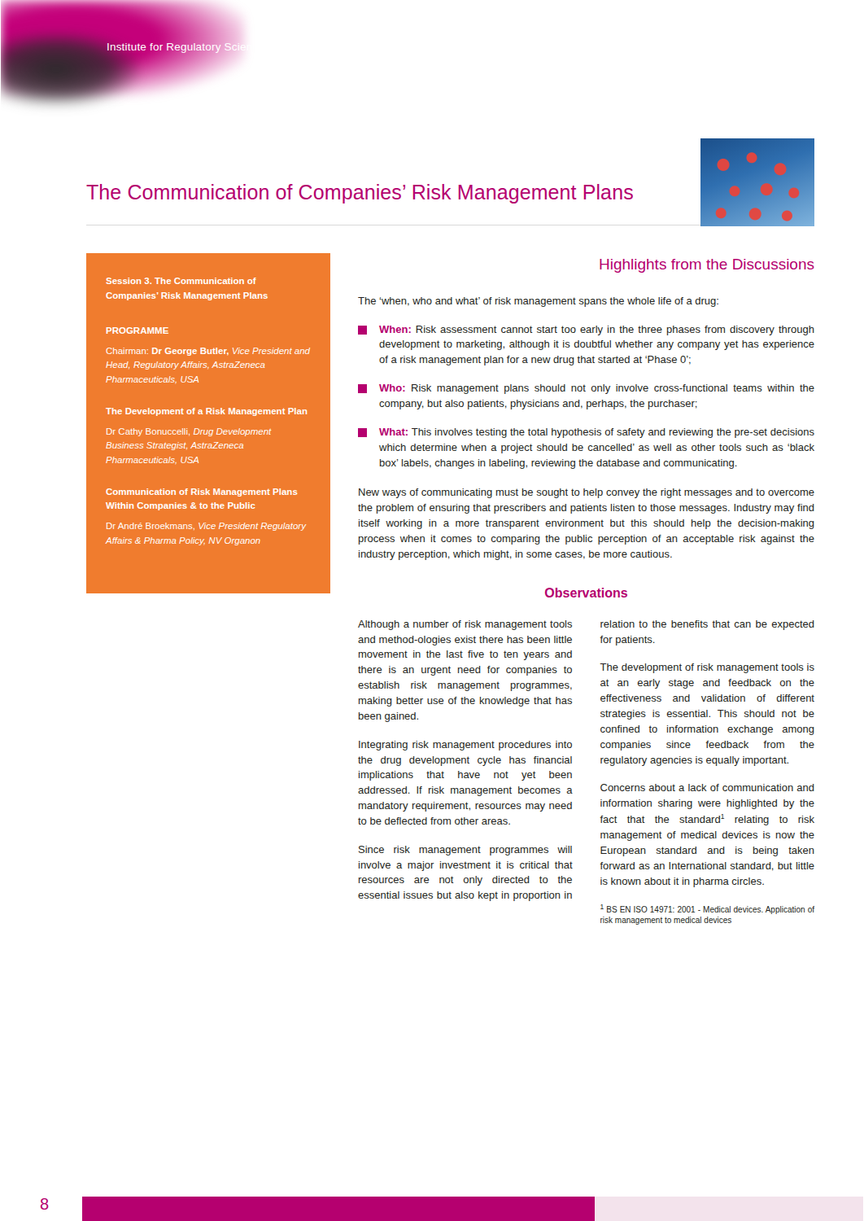Institute for Regulatory Science
The Communication of Companies’ Risk Management Plans
Session 3. The Communication of Companies’ Risk Management Plans
PROGRAMME
Chairman: Dr George Butler, Vice President and Head, Regulatory Affairs, AstraZeneca Pharmaceuticals, USA
The Development of a Risk Management Plan
Dr Cathy Bonuccelli, Drug Development Business Strategist, AstraZeneca Pharmaceuticals, USA
Communication of Risk Management Plans Within Companies & to the Public
Dr André Broekmans, Vice President Regulatory Affairs & Pharma Policy, NV Organon
Highlights from the Discussions
The ‘when, who and what’ of risk management spans the whole life of a drug:
When: Risk assessment cannot start too early in the three phases from discovery through development to marketing, although it is doubtful whether any company yet has experience of a risk management plan for a new drug that started at ‘Phase 0’;
Who: Risk management plans should not only involve cross-functional teams within the company, but also patients, physicians and, perhaps, the purchaser;
What: This involves testing the total hypothesis of safety and reviewing the pre-set decisions which determine when a project should be cancelled’ as well as other tools such as ‘black box’ labels, changes in labeling, reviewing the database and communicating.
New ways of communicating must be sought to help convey the right messages and to overcome the problem of ensuring that prescribers and patients listen to those messages. Industry may find itself working in a more transparent environment but this should help the decision-making process when it comes to comparing the public perception of an acceptable risk against the industry perception, which might, in some cases, be more cautious.
Observations
Although a number of risk management tools and method-ologies exist there has been little movement in the last five to ten years and there is an urgent need for companies to establish risk management programmes, making better use of the knowledge that has been gained.
Integrating risk management procedures into the drug development cycle has financial implications that have not yet been addressed. If risk management becomes a mandatory requirement, resources may need to be deflected from other areas.
Since risk management programmes will involve a major investment it is critical that resources are not only directed to the essential issues but also kept in proportion in relation to the benefits that can be expected for patients.
The development of risk management tools is at an early stage and feedback on the effectiveness and validation of different strategies is essential. This should not be confined to information exchange among companies since feedback from the regulatory agencies is equally important.
Concerns about a lack of communication and information sharing were highlighted by the fact that the standard1 relating to risk management of medical devices is now the European standard and is being taken forward as an International standard, but little is known about it in pharma circles.
1 BS EN ISO 14971: 2001 - Medical devices. Application of risk management to medical devices
8